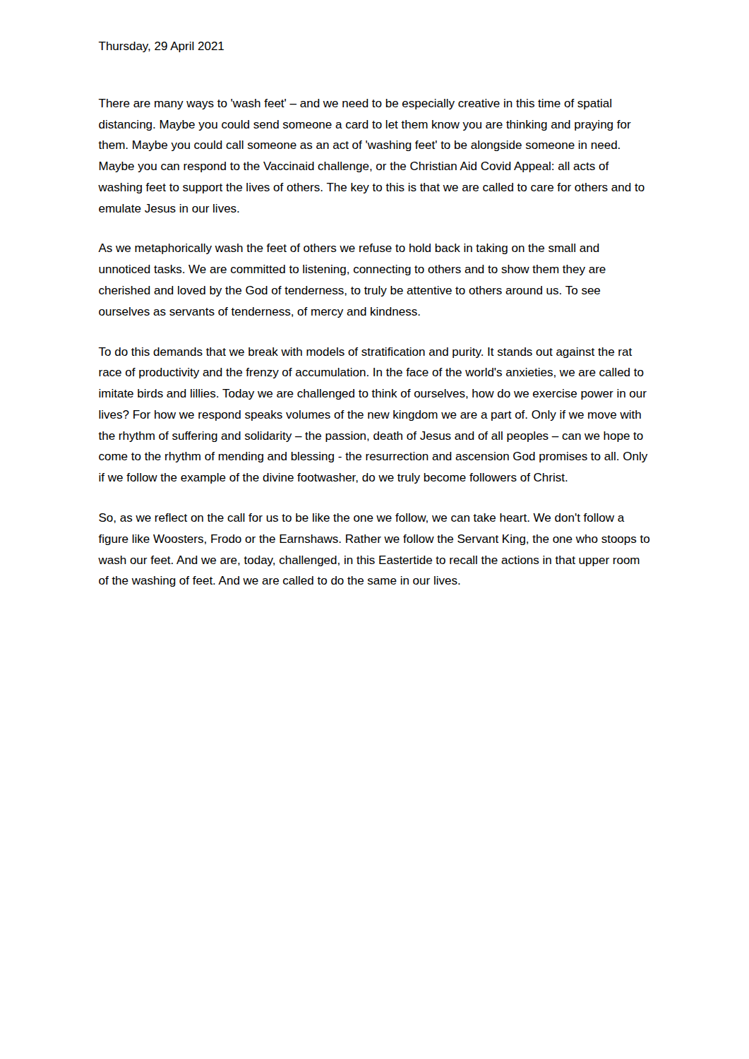Thursday, 29 April 2021
There are many ways to 'wash feet' – and we need to be especially creative in this time of spatial distancing. Maybe you could send someone a card to let them know you are thinking and praying for them. Maybe you could call someone as an act of 'washing feet' to be alongside someone in need. Maybe you can respond to the Vaccinaid challenge, or the Christian Aid Covid Appeal: all acts of washing feet to support the lives of others. The key to this is that we are called to care for others and to emulate Jesus in our lives.
As we metaphorically wash the feet of others we refuse to hold back in taking on the small and unnoticed tasks. We are committed to listening, connecting to others and to show them they are cherished and loved by the God of tenderness, to truly be attentive to others around us. To see ourselves as servants of tenderness, of mercy and kindness.
To do this demands that we break with models of stratification and purity. It stands out against the rat race of productivity and the frenzy of accumulation. In the face of the world's anxieties, we are called to imitate birds and lillies. Today we are challenged to think of ourselves, how do we exercise power in our lives? For how we respond speaks volumes of the new kingdom we are a part of. Only if we move with the rhythm of suffering and solidarity – the passion, death of Jesus and of all peoples – can we hope to come to the rhythm of mending and blessing - the resurrection and ascension God promises to all. Only if we follow the example of the divine footwasher, do we truly become followers of Christ.
So, as we reflect on the call for us to be like the one we follow, we can take heart. We don't follow a figure like Woosters, Frodo or the Earnshaws. Rather we follow the Servant King, the one who stoops to wash our feet. And we are, today, challenged, in this Eastertide to recall the actions in that upper room of the washing of feet. And we are called to do the same in our lives.